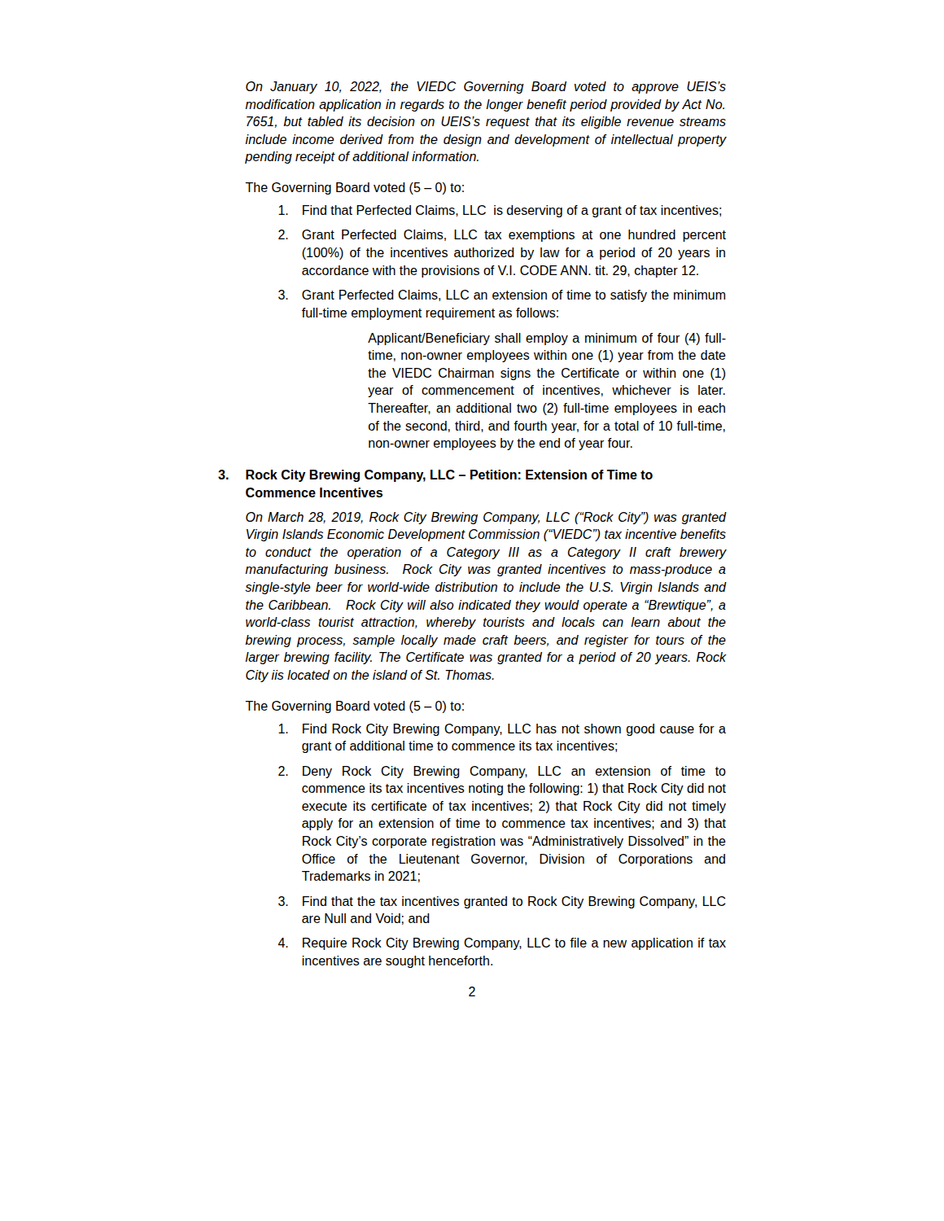On January 10, 2022, the VIEDC Governing Board voted to approve UEIS’s modification application in regards to the longer benefit period provided by Act No. 7651, but tabled its decision on UEIS’s request that its eligible revenue streams include income derived from the design and development of intellectual property pending receipt of additional information.
The Governing Board voted (5 – 0) to:
Find that Perfected Claims, LLC is deserving of a grant of tax incentives;
Grant Perfected Claims, LLC tax exemptions at one hundred percent (100%) of the incentives authorized by law for a period of 20 years in accordance with the provisions of V.I. CODE ANN. tit. 29, chapter 12.
Grant Perfected Claims, LLC an extension of time to satisfy the minimum full-time employment requirement as follows:
Applicant/Beneficiary shall employ a minimum of four (4) full-time, non-owner employees within one (1) year from the date the VIEDC Chairman signs the Certificate or within one (1) year of commencement of incentives, whichever is later. Thereafter, an additional two (2) full-time employees in each of the second, third, and fourth year, for a total of 10 full-time, non-owner employees by the end of year four.
3.
Rock City Brewing Company, LLC – Petition: Extension of Time to Commence Incentives
On March 28, 2019, Rock City Brewing Company, LLC (“Rock City”) was granted Virgin Islands Economic Development Commission (“VIEDC”) tax incentive benefits to conduct the operation of a Category III as a Category II craft brewery manufacturing business. Rock City was granted incentives to mass-produce a single-style beer for world-wide distribution to include the U.S. Virgin Islands and the Caribbean. Rock City will also indicated they would operate a “Brewtique”, a world-class tourist attraction, whereby tourists and locals can learn about the brewing process, sample locally made craft beers, and register for tours of the larger brewing facility. The Certificate was granted for a period of 20 years. Rock City iis located on the island of St. Thomas.
The Governing Board voted (5 – 0) to:
Find Rock City Brewing Company, LLC has not shown good cause for a grant of additional time to commence its tax incentives;
Deny Rock City Brewing Company, LLC an extension of time to commence its tax incentives noting the following: 1) that Rock City did not execute its certificate of tax incentives; 2) that Rock City did not timely apply for an extension of time to commence tax incentives; and 3) that Rock City’s corporate registration was “Administratively Dissolved” in the Office of the Lieutenant Governor, Division of Corporations and Trademarks in 2021;
Find that the tax incentives granted to Rock City Brewing Company, LLC are Null and Void; and
Require Rock City Brewing Company, LLC to file a new application if tax incentives are sought henceforth.
2